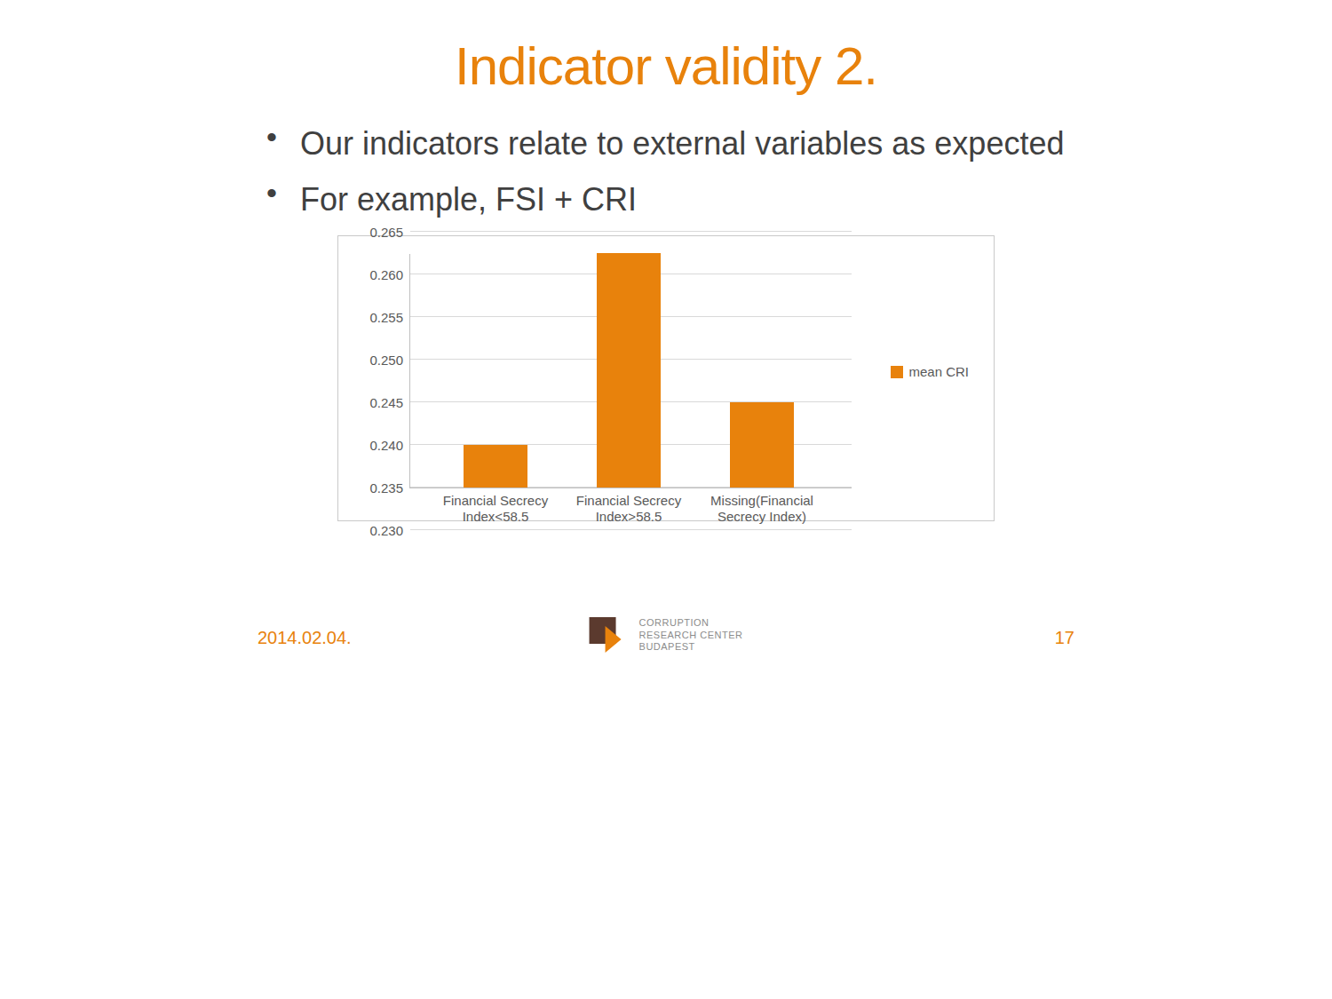Indicator validity 2.
Our indicators relate to external variables as expected
For example, FSI + CRI
0.265
0.260
0.255
0.250
0.245
0.240
0.235
0.230
Financial Secrecy
Index<58.5
Financial Secrecy
Index>58.5
Missing(Financial
Secrecy Index)
mean CRI
2014.02.04.
CORRUPTION
RESEARCH CENTER
BUDAPEST
17